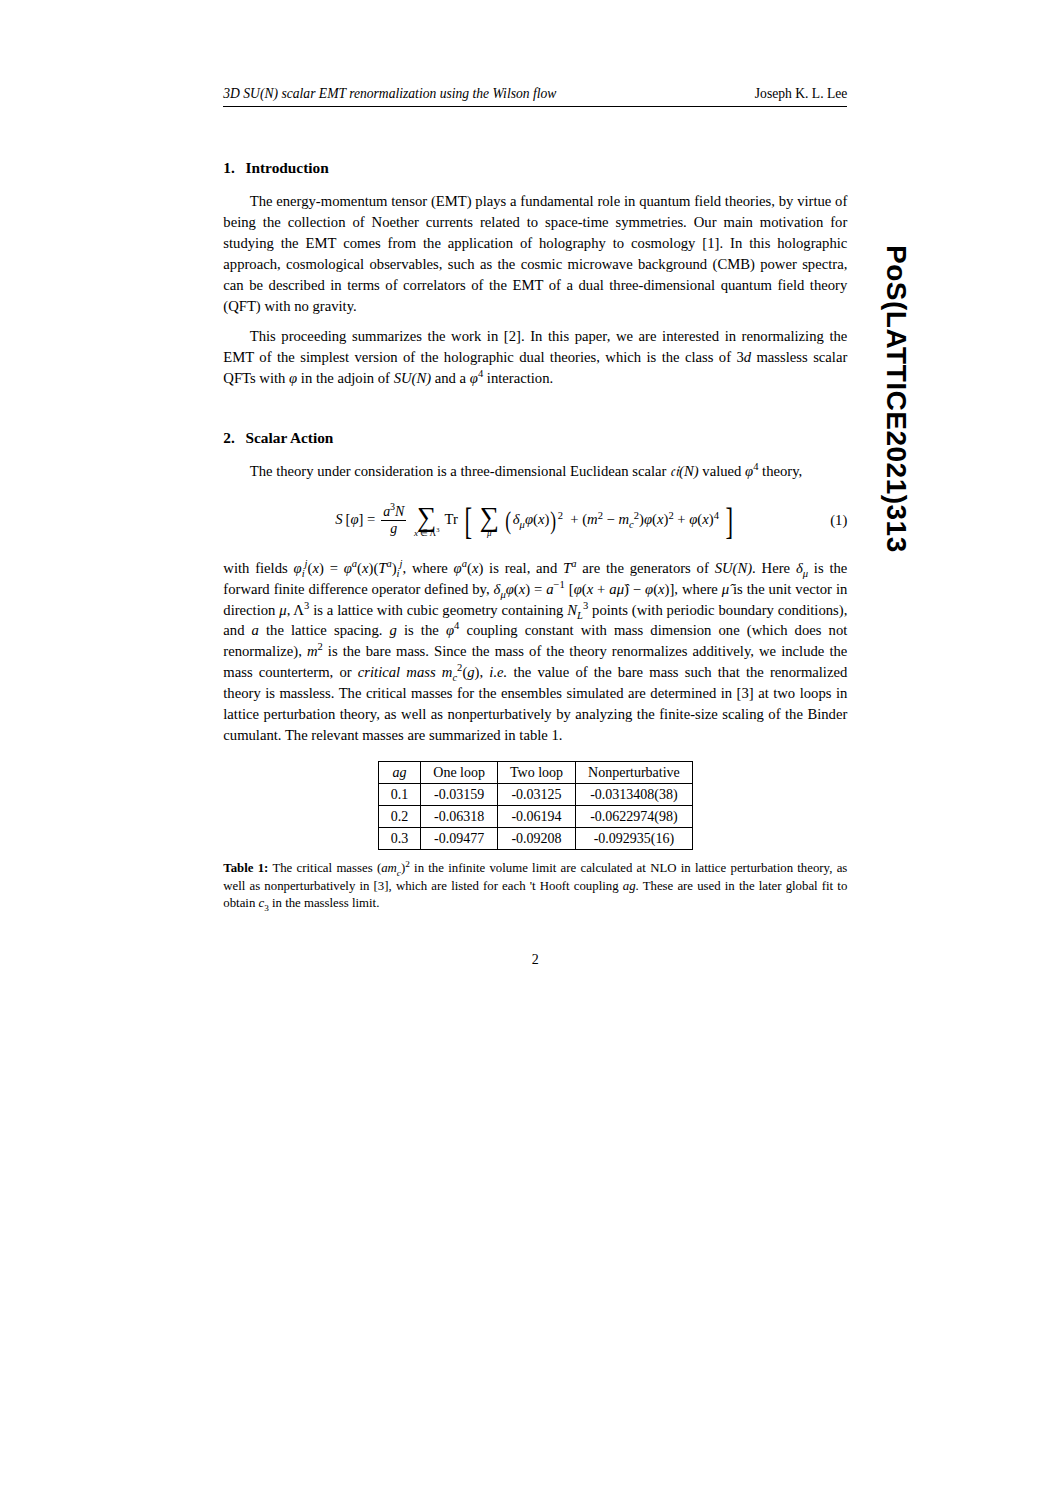3D SU(N) scalar EMT renormalization using the Wilson flow
Joseph K. L. Lee
PoS(LATTICE2021)313
1. Introduction
The energy-momentum tensor (EMT) plays a fundamental role in quantum field theories, by virtue of being the collection of Noether currents related to space-time symmetries. Our main motivation for studying the EMT comes from the application of holography to cosmology [1]. In this holographic approach, cosmological observables, such as the cosmic microwave background (CMB) power spectra, can be described in terms of correlators of the EMT of a dual three-dimensional quantum field theory (QFT) with no gravity.
This proceeding summarizes the work in [2]. In this paper, we are interested in renormalizing the EMT of the simplest version of the holographic dual theories, which is the class of 3d massless scalar QFTs with φ in the adjoin of SU(N) and a φ4 interaction.
2. Scalar Action
The theory under consideration is a three-dimensional Euclidean scalar 𝔠𝔦(N) valued φ4 theory,
S [φ] = a3N g ∑x ∈ Λ3 Tr [ ∑μ (δμφ(x))2 + (m2 − mc2)φ(x)2 + φ(x)4 ]
(1)
with fields φij(x) = φa(x)(Ta)ij, where φa(x) is real, and Ta are the generators of SU(N). Here δμ is the forward finite difference operator defined by, δμφ(x) = a−1 [φ(x + aμ̂) − φ(x)], where μ̂ is the unit vector in direction μ, Λ3 is a lattice with cubic geometry containing NL3 points (with periodic boundary conditions), and a the lattice spacing. g is the φ4 coupling constant with mass dimension one (which does not renormalize), m2 is the bare mass. Since the mass of the theory renormalizes additively, we include the mass counterterm, or critical mass mc2(g), i.e. the value of the bare mass such that the renormalized theory is massless. The critical masses for the ensembles simulated are determined in [3] at two loops in lattice perturbation theory, as well as nonperturbatively by analyzing the finite-size scaling of the Binder cumulant. The relevant masses are summarized in table 1.
| ag | One loop | Two loop | Nonperturbative |
| --- | --- | --- | --- |
| 0.1 | -0.03159 | -0.03125 | -0.0313408(38) |
| 0.2 | -0.06318 | -0.06194 | -0.0622974(98) |
| 0.3 | -0.09477 | -0.09208 | -0.092935(16) |
Table 1: The critical masses (amc)2 in the infinite volume limit are calculated at NLO in lattice perturbation theory, as well as nonperturbatively in [3], which are listed for each 't Hooft coupling ag. These are used in the later global fit to obtain c3 in the massless limit.
2